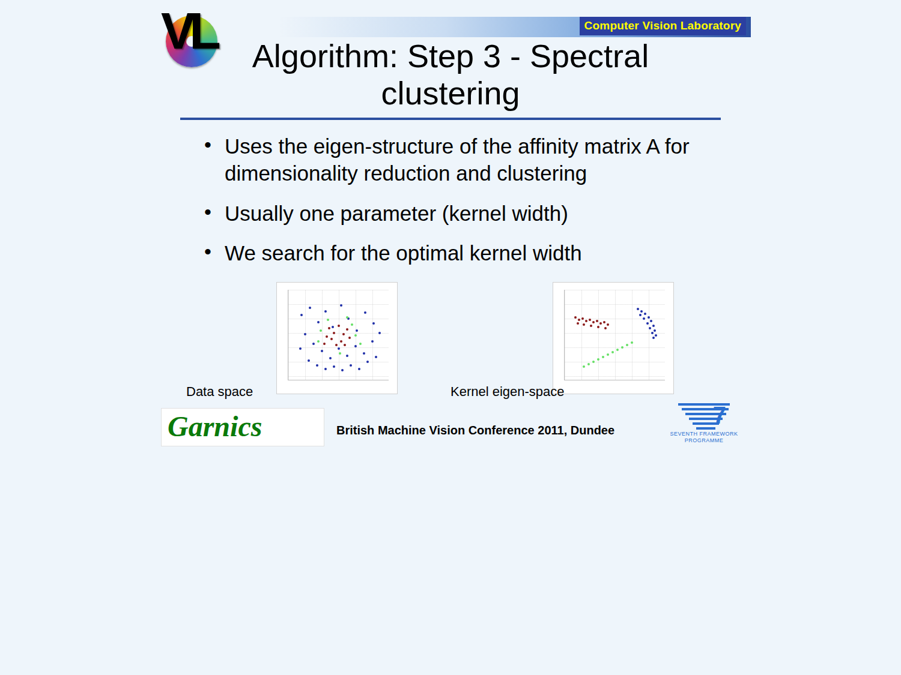Computer Vision Laboratory
VL
Algorithm: Step 3 - Spectral clustering
Uses the eigen-structure of the affinity matrix A for dimensionality reduction and clustering
Usually one parameter (kernel width)
We search for the optimal kernel width
Data space
Kernel eigen-space
Garnics
British Machine Vision Conference 2011, Dundee
7
SEVENTH FRAMEWORK
PROGRAMME